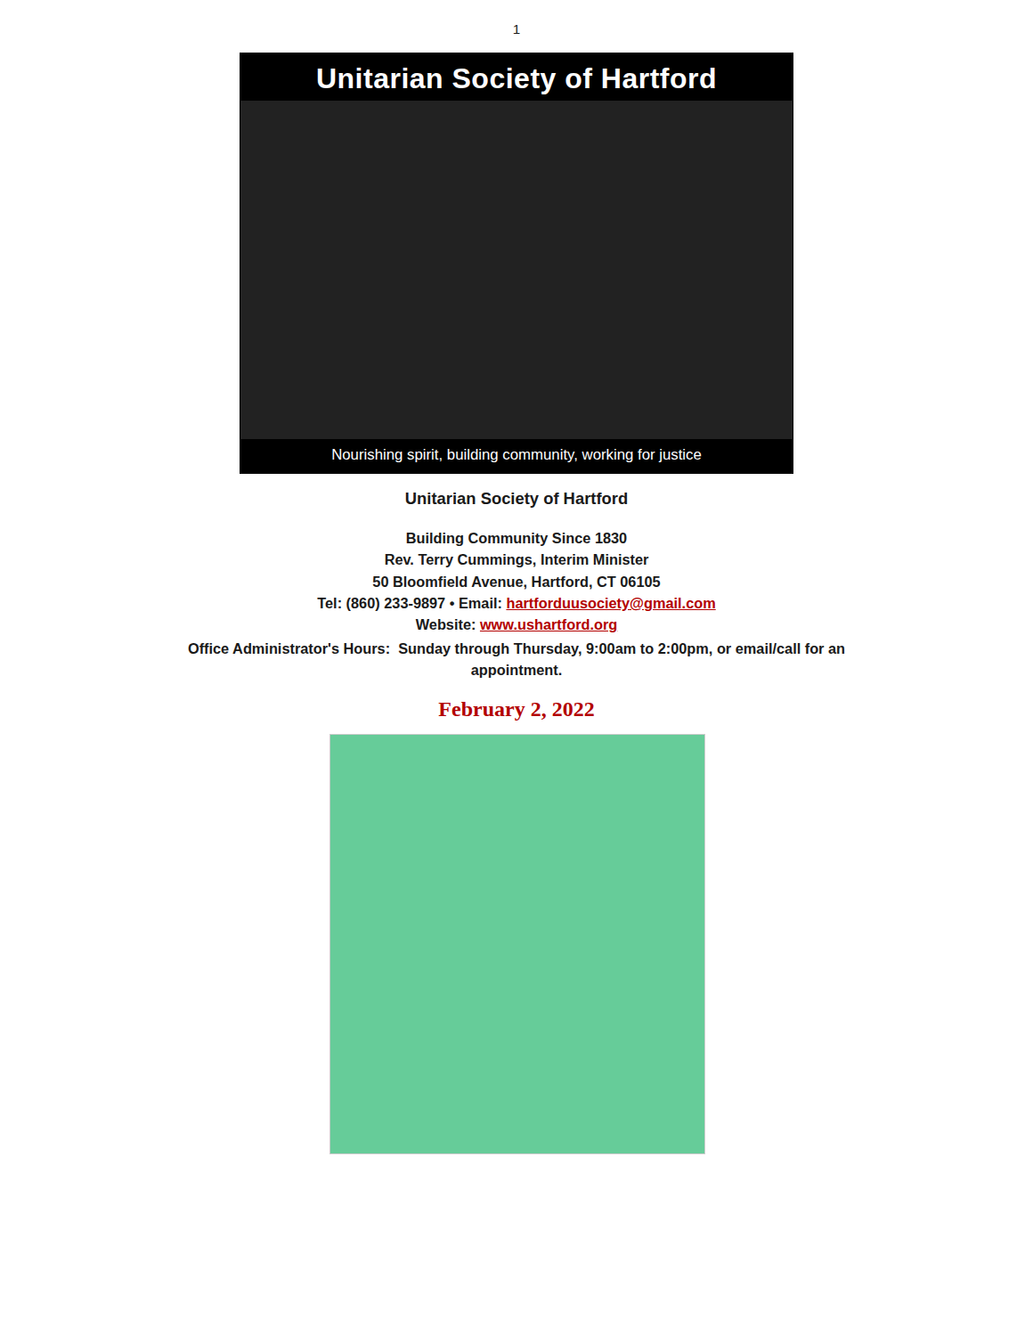1
Unitarian Society of Hartford
Nourishing spirit, building community, working for justice
Unitarian Society of Hartford
Building Community Since 1830
Rev. Terry Cummings, Interim Minister
50 Bloomfield Avenue, Hartford, CT 06105
Tel: (860) 233-9897 • Email: hartforduusociety@gmail.com
Website: www.ushartford.org
Office Administrator's Hours: Sunday through Thursday, 9:00am to 2:00pm, or email/call for an appointment.
February 2, 2022